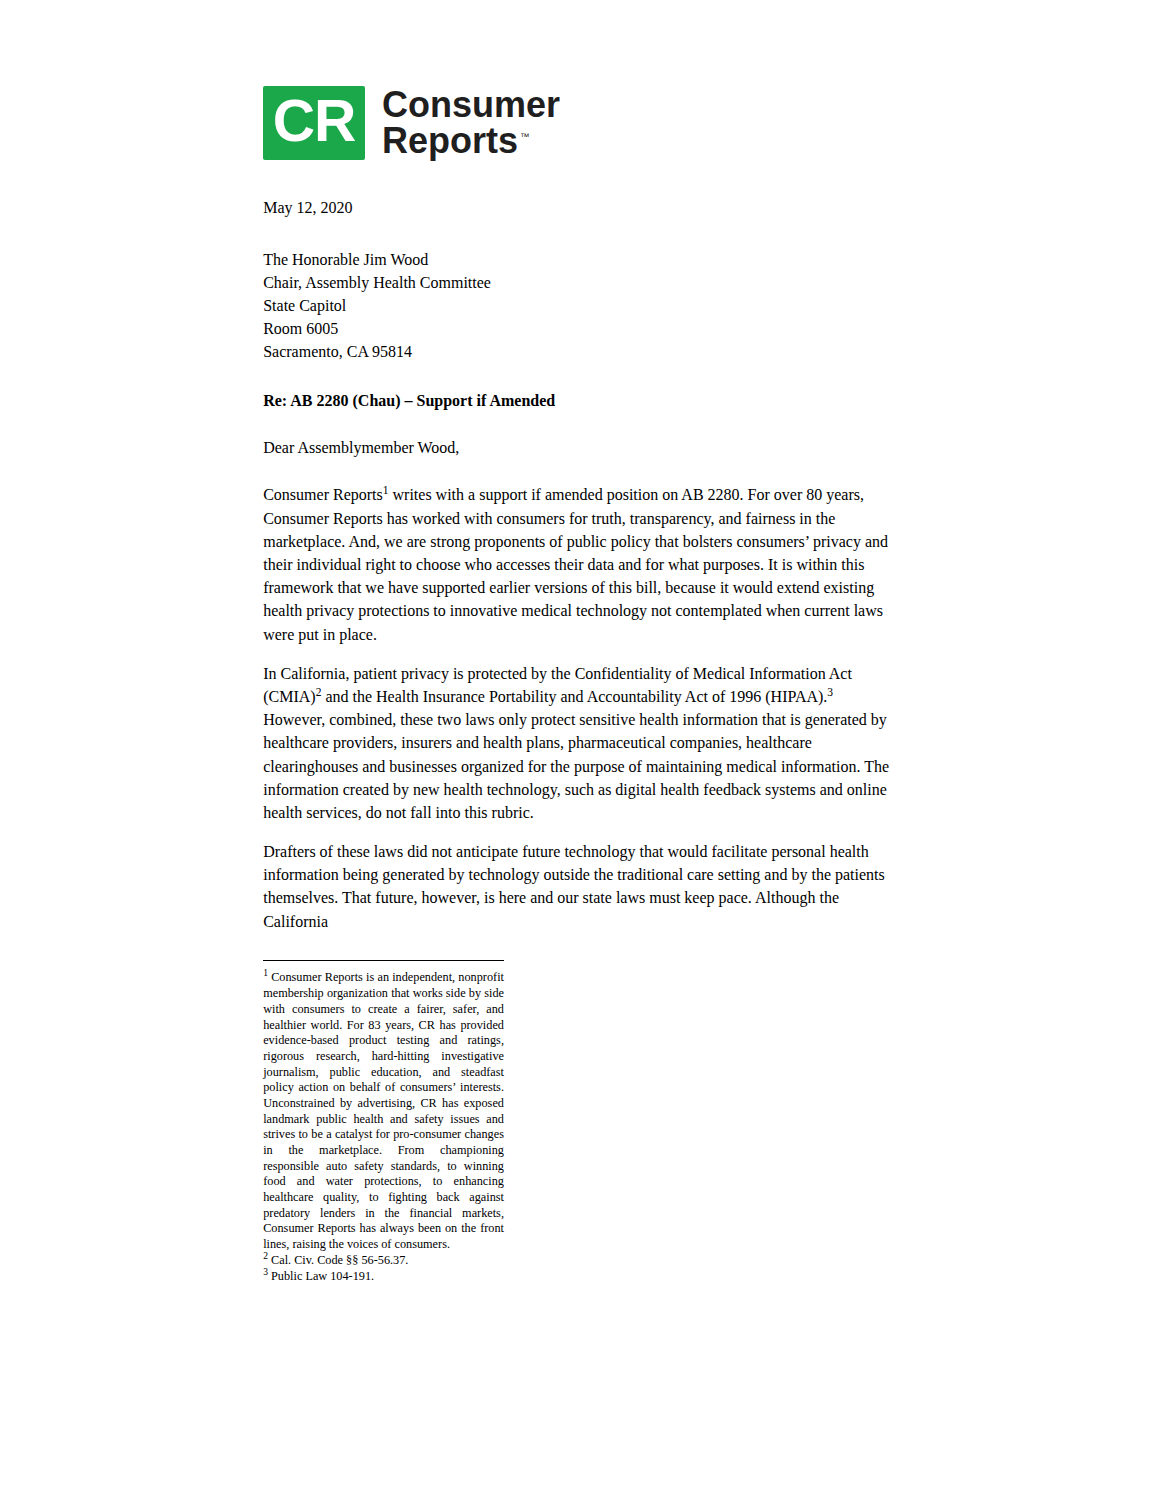CR Consumer
Reports™
May 12, 2020
The Honorable Jim Wood
Chair, Assembly Health Committee
State Capitol
Room 6005
Sacramento, CA 95814
Re: AB 2280 (Chau) – Support if Amended
Dear Assemblymember Wood,
Consumer Reports1 writes with a support if amended position on AB 2280. For over 80 years, Consumer Reports has worked with consumers for truth, transparency, and fairness in the marketplace. And, we are strong proponents of public policy that bolsters consumers’ privacy and their individual right to choose who accesses their data and for what purposes. It is within this framework that we have supported earlier versions of this bill, because it would extend existing health privacy protections to innovative medical technology not contemplated when current laws were put in place.
In California, patient privacy is protected by the Confidentiality of Medical Information Act (CMIA)2 and the Health Insurance Portability and Accountability Act of 1996 (HIPAA).3 However, combined, these two laws only protect sensitive health information that is generated by healthcare providers, insurers and health plans, pharmaceutical companies, healthcare clearinghouses and businesses organized for the purpose of maintaining medical information. The information created by new health technology, such as digital health feedback systems and online health services, do not fall into this rubric.
Drafters of these laws did not anticipate future technology that would facilitate personal health information being generated by technology outside the traditional care setting and by the patients themselves. That future, however, is here and our state laws must keep pace. Although the California
1 Consumer Reports is an independent, nonprofit membership organization that works side by side with consumers to create a fairer, safer, and healthier world. For 83 years, CR has provided evidence-based product testing and ratings, rigorous research, hard-hitting investigative journalism, public education, and steadfast policy action on behalf of consumers’ interests. Unconstrained by advertising, CR has exposed landmark public health and safety issues and strives to be a catalyst for pro-consumer changes in the marketplace. From championing responsible auto safety standards, to winning food and water protections, to enhancing healthcare quality, to fighting back against predatory lenders in the financial markets, Consumer Reports has always been on the front lines, raising the voices of consumers.
2 Cal. Civ. Code §§ 56-56.37.
3 Public Law 104-191.